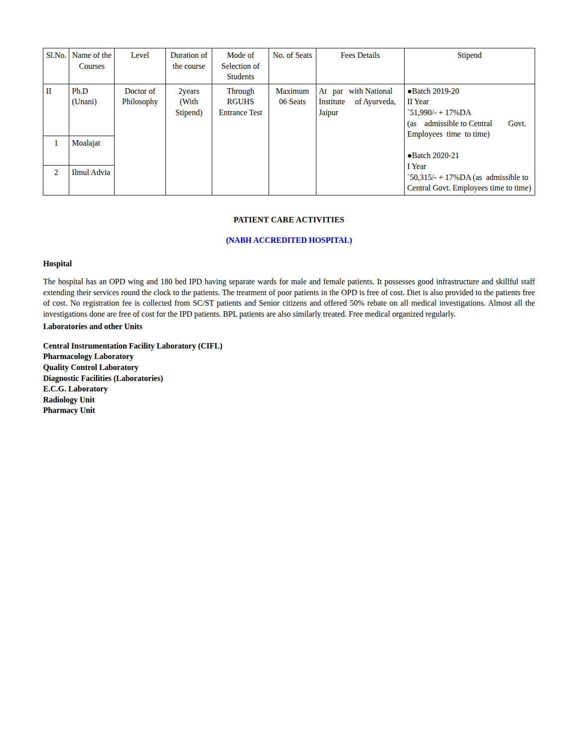| Sl.No. | Name of the Courses | Level | Duration of the course | Mode of Selection of Students | No. of Seats | Fees Details | Stipend |
| --- | --- | --- | --- | --- | --- | --- | --- |
| II | Ph.D (Unani) | Doctor of Philosophy | 2years (With Stipend) | Through RGUHS Entrance Test | Maximum 06 Seats | At par with National Institute of Ayurveda, Jaipur | ●Batch 2019-20 II Year `51,990/- + 17%DA (as admissible to Central Govt. Employees time to time) ●Batch 2020-21 I Year `50,315/- + 17%DA (as admissible to Central Govt. Employees time to time) |
| 1 | Moalajat |
| 2 | Ilmul Advia |
PATIENT CARE ACTIVITIES
(NABH ACCREDITED HOSPITAL)
Hospital
The hospital has an OPD wing and 180 bed IPD having separate wards for male and female patients. It possesses good infrastructure and skillful staff extending their services round the clock to the patients. The treatment of poor patients in the OPD is free of cost. Diet is also provided to the patients free of cost. No registration fee is collected from SC/ST patients and Senior citizens and offered 50% rebate on all medical investigations. Almost all the investigations done are free of cost for the IPD patients. BPL patients are also similarly treated. Free medical organized regularly.
Laboratories and other Units
Central Instrumentation Facility Laboratory (CIFL)
Pharmacology Laboratory
Quality Control Laboratory
Diagnostic Facilities (Laboratories)
E.C.G. Laboratory
Radiology Unit
Pharmacy Unit